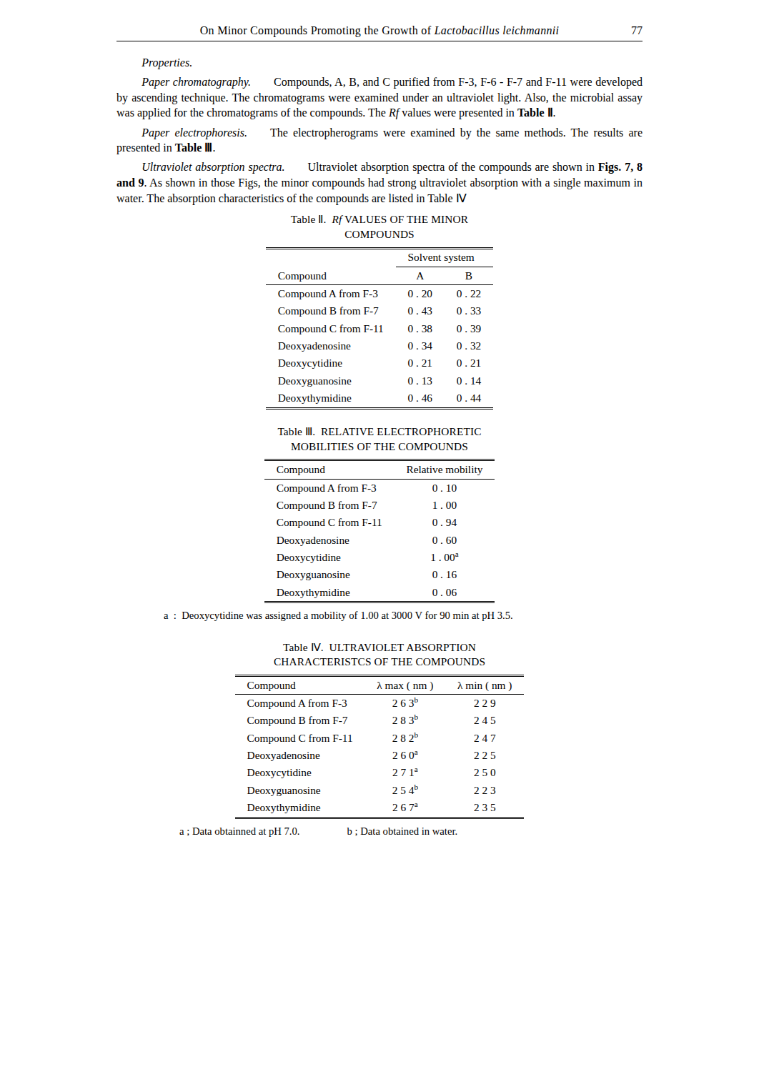On Minor Compounds Promoting the Growth of Lactobacillus leichmannii
77
Properties.
Paper chromatography.  Compounds, A, B, and C purified from F-3, F-6 - F-7 and F-11 were developed by ascending technique. The chromatograms were examined under an ultraviolet light. Also, the microbial assay was applied for the chromatograms of the compounds. The Rf values were presented in Table Ⅱ.
Paper electrophoresis.  The electropherograms were examined by the same methods. The results are presented in Table Ⅲ.
Ultraviolet absorption spectra.  Ultraviolet absorption spectra of the compounds are shown in Figs. 7, 8 and 9. As shown in those Figs, the minor compounds had strong ultraviolet absorption with a single maximum in water. The absorption characteristics of the compounds are listed in Table Ⅳ
Table Ⅱ. Rf VALUES OF THE MINOR COMPOUNDS
| Compound | Solvent system |
| --- | --- |
| A | B |
| Compound A from F-3 | 0 . 20 | 0 . 22 |
| Compound B from F-7 | 0 . 43 | 0 . 33 |
| Compound C from F-11 | 0 . 38 | 0 . 39 |
| Deoxyadenosine | 0 . 34 | 0 . 32 |
| Deoxycytidine | 0 . 21 | 0 . 21 |
| Deoxyguanosine | 0 . 13 | 0 . 14 |
| Deoxythymidine | 0 . 46 | 0 . 44 |
Table Ⅲ. RELATIVE ELECTROPHORETIC MOBILITIES OF THE COMPOUNDS
| Compound | Relative mobility |
| --- | --- |
| Compound A from F-3 | 0 . 10 |
| Compound B from F-7 | 1 . 00 |
| Compound C from F-11 | 0 . 94 |
| Deoxyadenosine | 0 . 60 |
| Deoxycytidine | 1 . 00 a |
| Deoxyguanosine | 0 . 16 |
| Deoxythymidine | 0 . 06 |
a : Deoxycytidine was assigned a mobility of 1.00 at 3000 V for 90 min at pH 3.5.
Table Ⅳ. ULTRAVIOLET ABSORPTION CHARACTERISTCS OF THE COMPOUNDS
| Compound | λ max ( nm ) | λ min ( nm ) |
| --- | --- | --- |
| Compound A from F-3 | 2 6 3 b | 2 2 9 |
| Compound B from F-7 | 2 8 3 b | 2 4 5 |
| Compound C from F-11 | 2 8 2 b | 2 4 7 |
| Deoxyadenosine | 2 6 0 a | 2 2 5 |
| Deoxycytidine | 2 7 1 a | 2 5 0 |
| Deoxyguanosine | 2 5 4 b | 2 2 3 |
| Deoxythymidine | 2 6 7 a | 2 3 5 |
a ; Data obtainned at pH 7.0. b ; Data obtained in water.